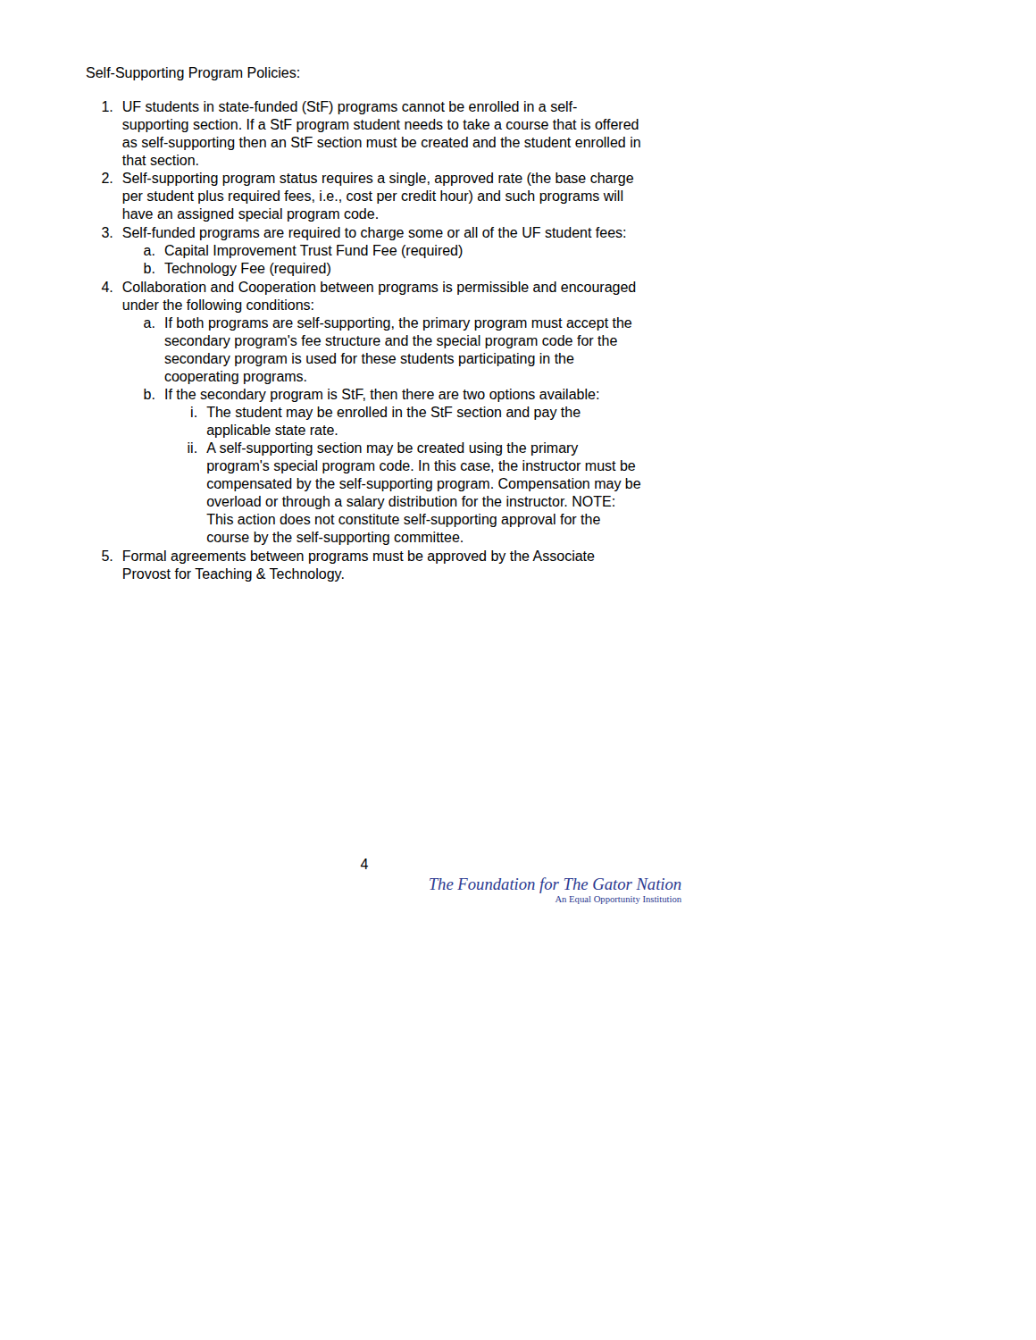Self-Supporting Program Policies:
UF students in state-funded (StF) programs cannot be enrolled in a self-supporting section. If a StF program student needs to take a course that is offered as self-supporting then an StF section must be created and the student enrolled in that section.
Self-supporting program status requires a single, approved rate (the base charge per student plus required fees, i.e., cost per credit hour) and such programs will have an assigned special program code.
Self-funded programs are required to charge some or all of the UF student fees:
Capital Improvement Trust Fund Fee (required)
Technology Fee (required)
Collaboration and Cooperation between programs is permissible and encouraged under the following conditions:
If both programs are self-supporting, the primary program must accept the secondary program's fee structure and the special program code for the secondary program is used for these students participating in the cooperating programs.
If the secondary program is StF, then there are two options available:
The student may be enrolled in the StF section and pay the applicable state rate.
A self-supporting section may be created using the primary program's special program code. In this case, the instructor must be compensated by the self-supporting program. Compensation may be overload or through a salary distribution for the instructor. NOTE: This action does not constitute self-supporting approval for the course by the self-supporting committee.
Formal agreements between programs must be approved by the Associate Provost for Teaching & Technology.
4
The Foundation for The Gator Nation An Equal Opportunity Institution